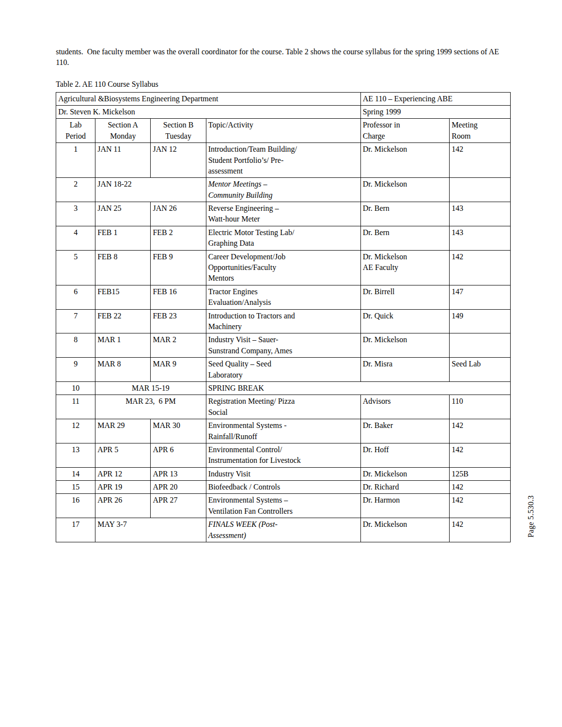students. One faculty member was the overall coordinator for the course. Table 2 shows the course syllabus for the spring 1999 sections of AE 110.
Table 2. AE 110 Course Syllabus
| Agricultural &Biosystems Engineering Department | AE 110 – Experiencing ABE |
| Dr. Steven K. Mickelson | Spring 1999 |
| Lab Period | Section A Monday | Section B Tuesday | Topic/Activity | Professor in Charge | Meeting Room |
| 1 | JAN 11 | JAN 12 | Introduction/Team Building/ Student Portfolio’s/ Pre- assessment | Dr. Mickelson | 142 |
| 2 | JAN 18-22 | Mentor Meetings – Community Building | Dr. Mickelson | |
| 3 | JAN 25 | JAN 26 | Reverse Engineering – Watt-hour Meter | Dr. Bern | 143 |
| 4 | FEB 1 | FEB 2 | Electric Motor Testing Lab/ Graphing Data | Dr. Bern | 143 |
| 5 | FEB 8 | FEB 9 | Career Development/Job Opportunities/Faculty Mentors | Dr. Mickelson AE Faculty | 142 |
| 6 | FEB15 | FEB 16 | Tractor Engines Evaluation/Analysis | Dr. Birrell | 147 |
| 7 | FEB 22 | FEB 23 | Introduction to Tractors and Machinery | Dr. Quick | 149 |
| 8 | MAR 1 | MAR 2 | Industry Visit – Sauer- Sunstrand Company, Ames | Dr. Mickelson | |
| 9 | MAR 8 | MAR 9 | Seed Quality – Seed Laboratory | Dr. Misra | Seed Lab |
| 10 | MAR 15-19 | SPRING BREAK |
| 11 | MAR 23, 6 PM | Registration Meeting/ Pizza Social | Advisors | 110 |
| 12 | MAR 29 | MAR 30 | Environmental Systems - Rainfall/Runoff | Dr. Baker | 142 |
| 13 | APR 5 | APR 6 | Environmental Control/ Instrumentation for Livestock | Dr. Hoff | 142 |
| 14 | APR 12 | APR 13 | Industry Visit | Dr. Mickelson | 125B |
| 15 | APR 19 | APR 20 | Biofeedback / Controls | Dr. Richard | 142 |
| 16 | APR 26 | APR 27 | Environmental Systems – Ventilation Fan Controllers | Dr. Harmon | 142 |
| 17 | MAY 3-7 | FINALS WEEK (Post- Assessment) | Dr. Mickelson | 142 |
Page 5.530.3